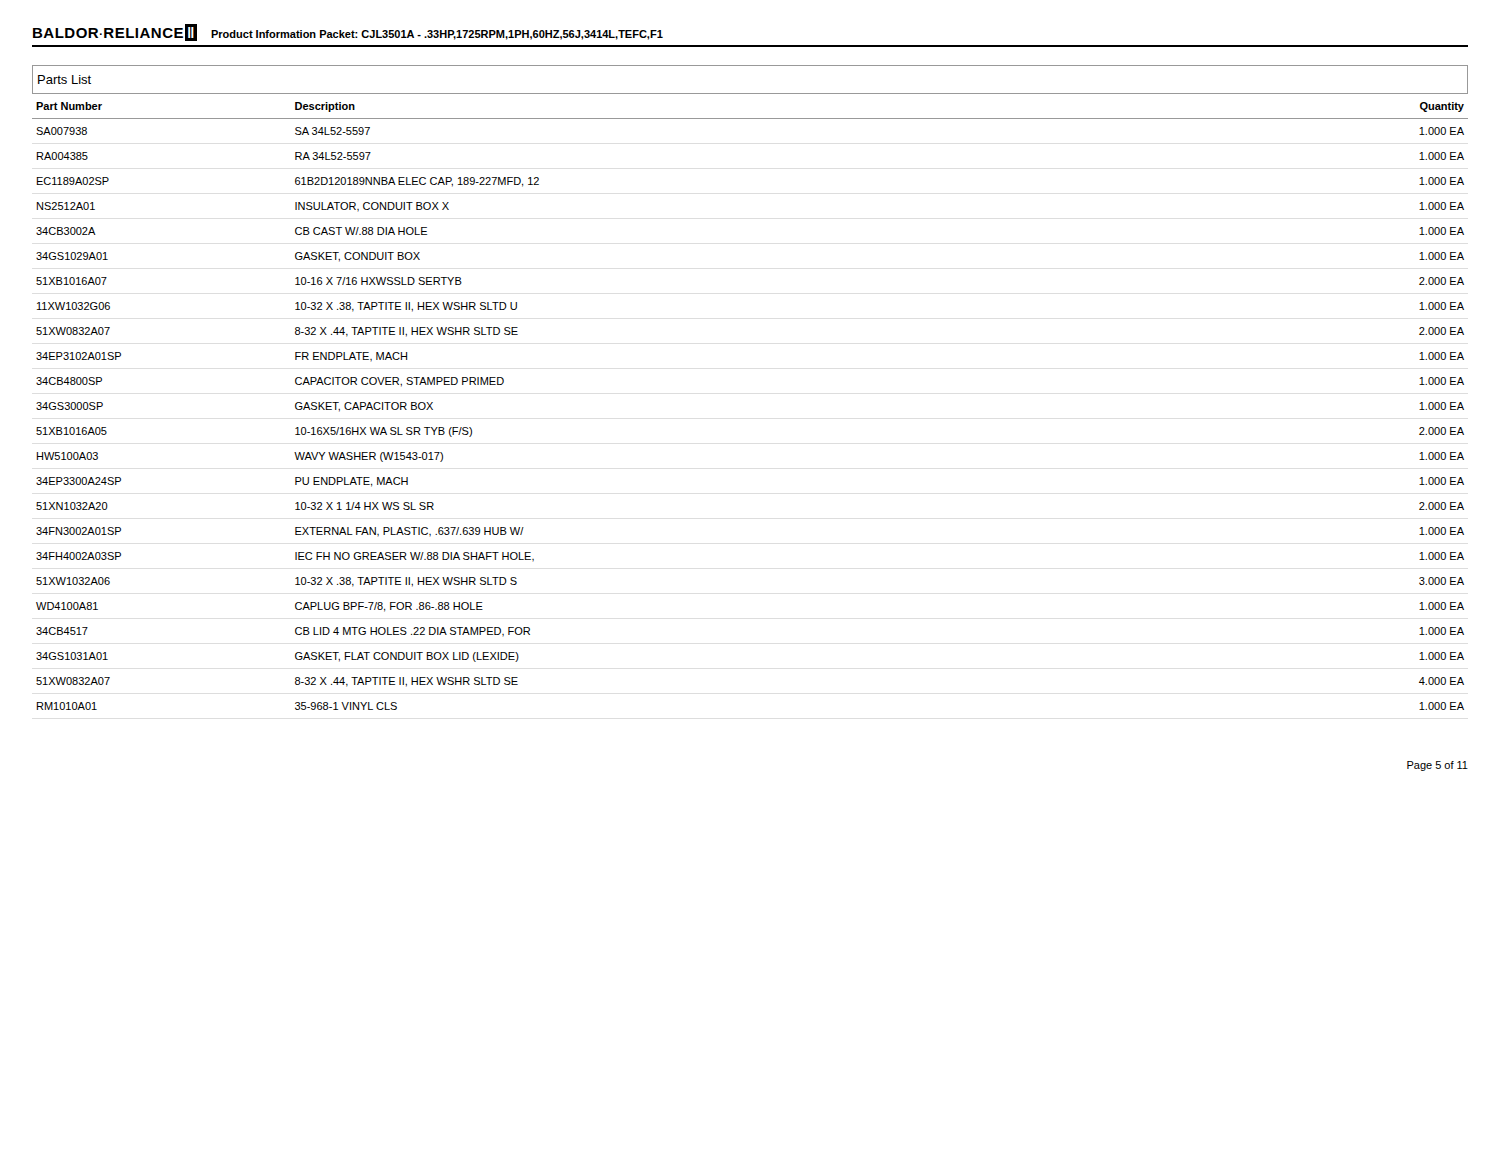BALDOR·RELIANCE‖
Product Information Packet: CJL3501A - .33HP,1725RPM,1PH,60HZ,56J,3414L,TEFC,F1
Parts List
| Part Number | Description | Quantity |
| --- | --- | --- |
| SA007938 | SA 34L52-5597 | 1.000 EA |
| RA004385 | RA 34L52-5597 | 1.000 EA |
| EC1189A02SP | 61B2D120189NNBA ELEC CAP, 189-227MFD, 12 | 1.000 EA |
| NS2512A01 | INSULATOR, CONDUIT BOX X | 1.000 EA |
| 34CB3002A | CB CAST W/.88 DIA HOLE | 1.000 EA |
| 34GS1029A01 | GASKET, CONDUIT BOX | 1.000 EA |
| 51XB1016A07 | 10-16 X 7/16 HXWSSLD SERTYB | 2.000 EA |
| 11XW1032G06 | 10-32 X .38, TAPTITE II, HEX WSHR SLTD U | 1.000 EA |
| 51XW0832A07 | 8-32 X .44, TAPTITE II, HEX WSHR SLTD SE | 2.000 EA |
| 34EP3102A01SP | FR ENDPLATE, MACH | 1.000 EA |
| 34CB4800SP | CAPACITOR COVER, STAMPED PRIMED | 1.000 EA |
| 34GS3000SP | GASKET, CAPACITOR BOX | 1.000 EA |
| 51XB1016A05 | 10-16X5/16HX WA SL SR TYB (F/S) | 2.000 EA |
| HW5100A03 | WAVY WASHER (W1543-017) | 1.000 EA |
| 34EP3300A24SP | PU ENDPLATE, MACH | 1.000 EA |
| 51XN1032A20 | 10-32 X 1 1/4 HX WS SL SR | 2.000 EA |
| 34FN3002A01SP | EXTERNAL FAN, PLASTIC, .637/.639 HUB W/ | 1.000 EA |
| 34FH4002A03SP | IEC FH NO GREASER W/.88 DIA SHAFT HOLE, | 1.000 EA |
| 51XW1032A06 | 10-32 X .38, TAPTITE II, HEX WSHR SLTD S | 3.000 EA |
| WD4100A81 | CAPLUG BPF-7/8, FOR .86-.88 HOLE | 1.000 EA |
| 34CB4517 | CB LID 4 MTG HOLES .22 DIA STAMPED, FOR | 1.000 EA |
| 34GS1031A01 | GASKET, FLAT CONDUIT BOX LID (LEXIDE) | 1.000 EA |
| 51XW0832A07 | 8-32 X .44, TAPTITE II, HEX WSHR SLTD SE | 4.000 EA |
| RM1010A01 | 35-968-1 VINYL CLS | 1.000 EA |
Page 5 of 11